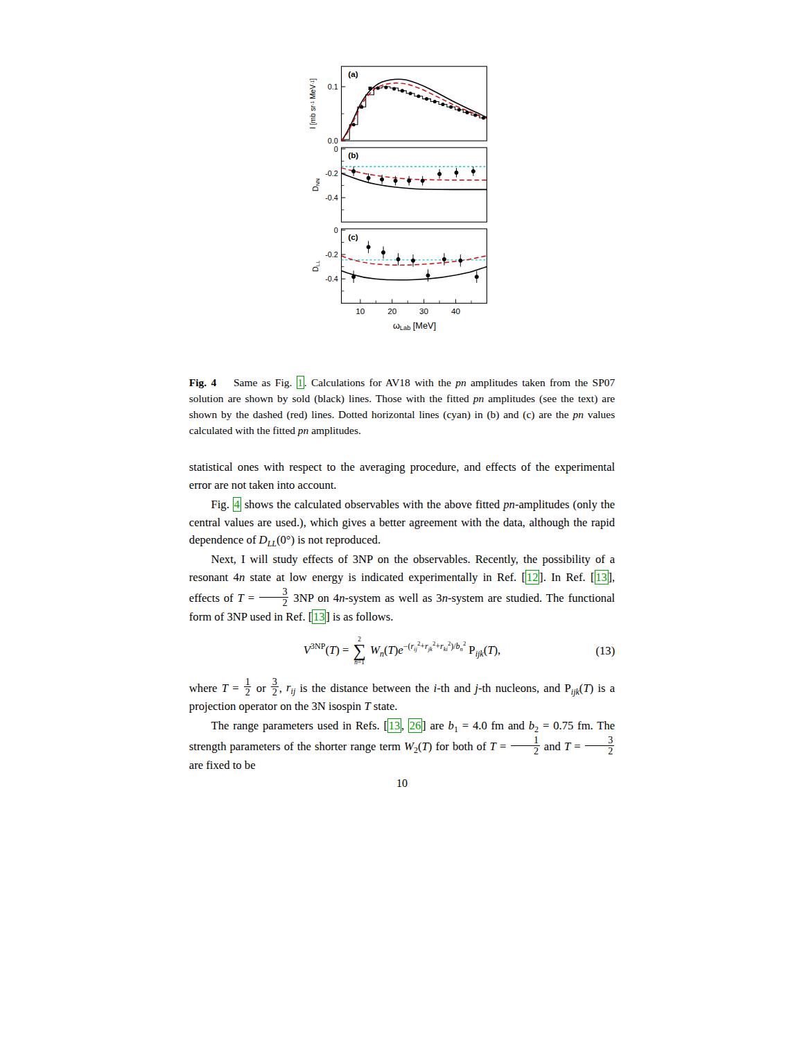0.1 0.0 I [mb sr-1 MeV-1] (a) 0 -0.2 -0.4 DNN (b) 0 -0.2 -0.4 DLL (c) 10 20 30 40 ωLab [MeV]
Fig. 4 Same as Fig. 1. Calculations for AV18 with the pn amplitudes taken from the SP07 solution are shown by sold (black) lines. Those with the fitted pn amplitudes (see the text) are shown by the dashed (red) lines. Dotted horizontal lines (cyan) in (b) and (c) are the pn values calculated with the fitted pn amplitudes.
statistical ones with respect to the averaging procedure, and effects of the experimental error are not taken into account.
Fig. 4 shows the calculated observables with the above fitted pn-amplitudes (only the central values are used.), which gives a better agreement with the data, although the rapid dependence of DLL(0°) is not reproduced.
Next, I will study effects of 3NP on the observables. Recently, the possibility of a resonant 4n state at low energy is indicated experimentally in Ref. [12]. In Ref. [13], effects of T = 32 3NP on 4n-system as well as 3n-system are studied. The functional form of 3NP used in Ref. [13] is as follows.
V3NP(T) = 2∑n=1 Wn(T)e−(rij2+rjk2+rki2)/bn2 Pijk(T), (13)
where T = 12 or 32, rij is the distance between the i-th and j-th nucleons, and Pijk(T) is a projection operator on the 3N isospin T state.
The range parameters used in Refs. [13, 26] are b1 = 4.0 fm and b2 = 0.75 fm. The strength parameters of the shorter range term W2(T) for both of T = 12 and T = 32 are fixed to be
10